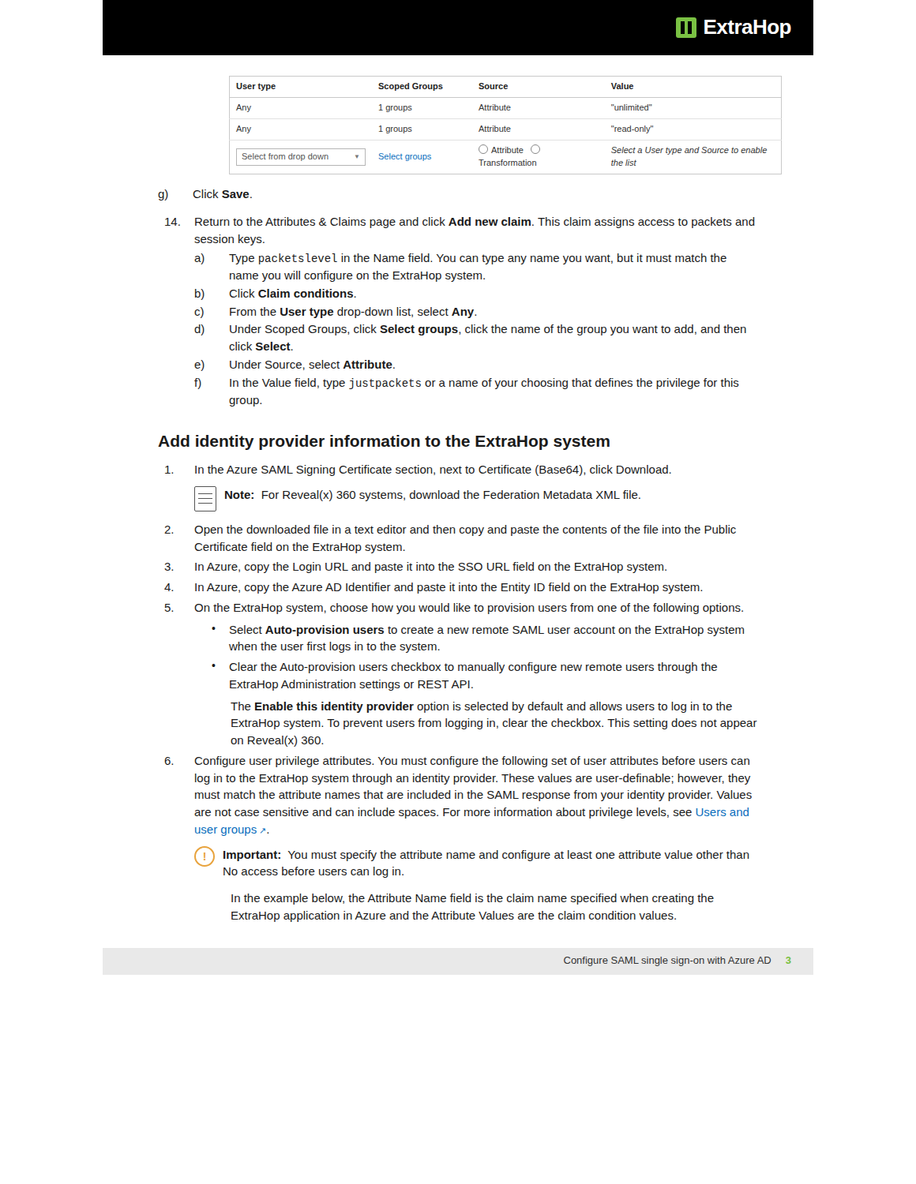ExtraHop
| User type | Scoped Groups | Source | Value |
| --- | --- | --- | --- |
| Any | 1 groups | Attribute | "unlimited" |
| Any | 1 groups | Attribute | "read-only" |
| Select from drop down ▼ | Select groups | Attribute Transformation | Select a User type and Source to enable the list |
Click Save.
Return to the Attributes & Claims page and click Add new claim. This claim assigns access to packets and session keys.
Type packetslevel in the Name field. You can type any name you want, but it must match the name you will configure on the ExtraHop system.
Click Claim conditions.
From the User type drop-down list, select Any.
Under Scoped Groups, click Select groups, click the name of the group you want to add, and then click Select.
Under Source, select Attribute.
In the Value field, type justpackets or a name of your choosing that defines the privilege for this group.
Add identity provider information to the ExtraHop system
In the Azure SAML Signing Certificate section, next to Certificate (Base64), click Download.
Note: For Reveal(x) 360 systems, download the Federation Metadata XML file.
Open the downloaded file in a text editor and then copy and paste the contents of the file into the Public Certificate field on the ExtraHop system.
In Azure, copy the Login URL and paste it into the SSO URL field on the ExtraHop system.
In Azure, copy the Azure AD Identifier and paste it into the Entity ID field on the ExtraHop system.
On the ExtraHop system, choose how you would like to provision users from one of the following options.
Select Auto-provision users to create a new remote SAML user account on the ExtraHop system when the user first logs in to the system.
Clear the Auto-provision users checkbox to manually configure new remote users through the ExtraHop Administration settings or REST API.
The Enable this identity provider option is selected by default and allows users to log in to the ExtraHop system. To prevent users from logging in, clear the checkbox. This setting does not appear on Reveal(x) 360.
Configure user privilege attributes. You must configure the following set of user attributes before users can log in to the ExtraHop system through an identity provider. These values are user-definable; however, they must match the attribute names that are included in the SAML response from your identity provider. Values are not case sensitive and can include spaces. For more information about privilege levels, see Users and user groups.
!
Important: You must specify the attribute name and configure at least one attribute value other than No access before users can log in.
In the example below, the Attribute Name field is the claim name specified when creating the ExtraHop application in Azure and the Attribute Values are the claim condition values.
Configure SAML single sign-on with Azure AD 3